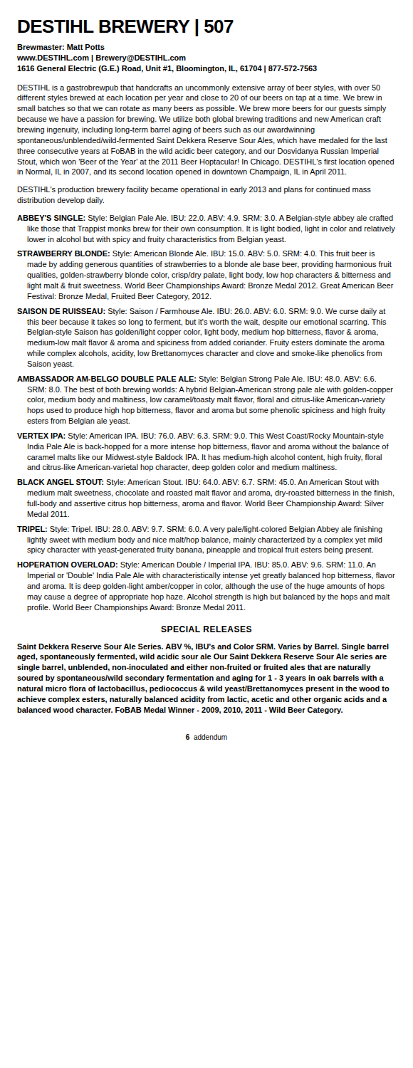DESTIHL Brewery | 507
Brewmaster: Matt Potts
www.DESTIHL.com | Brewery@DESTIHL.com
1616 General Electric (G.E.) Road, Unit #1, Bloomington, IL, 61704 | 877-572-7563
DESTIHL is a gastrobrewpub that handcrafts an uncommonly extensive array of beer styles, with over 50 different styles brewed at each location per year and close to 20 of our beers on tap at a time. We brew in small batches so that we can rotate as many beers as possible. We brew more beers for our guests simply because we have a passion for brewing. We utilize both global brewing traditions and new American craft brewing ingenuity, including long-term barrel aging of beers such as our awardwinning spontaneous/unblended/wild-fermented Saint Dekkera Reserve Sour Ales, which have medaled for the last three consecutive years at FoBAB in the wild acidic beer category, and our Dosvidanya Russian Imperial Stout, which won 'Beer of the Year' at the 2011 Beer Hoptacular! In Chicago. DESTIHL's first location opened in Normal, IL in 2007, and its second location opened in downtown Champaign, IL in April 2011.
DESTIHL's production brewery facility became operational in early 2013 and plans for continued mass distribution develop daily.
ABBEY'S SINGLE: Style: Belgian Pale Ale. IBU: 22.0. ABV: 4.9. SRM: 3.0. A Belgian-style abbey ale crafted like those that Trappist monks brew for their own consumption. It is light bodied, light in color and relatively lower in alcohol but with spicy and fruity characteristics from Belgian yeast.
STRAWBERRY BLONDE: Style: American Blonde Ale. IBU: 15.0. ABV: 5.0. SRM: 4.0. This fruit beer is made by adding generous quantities of strawberries to a blonde ale base beer, providing harmonious fruit qualities, golden-strawberry blonde color, crisp/dry palate, light body, low hop characters & bitterness and light malt & fruit sweetness. World Beer Championships Award: Bronze Medal 2012. Great American Beer Festival: Bronze Medal, Fruited Beer Category, 2012.
SAISON DE RUISSEAU: Style: Saison / Farmhouse Ale. IBU: 26.0. ABV: 6.0. SRM: 9.0. We curse daily at this beer because it takes so long to ferment, but it's worth the wait, despite our emotional scarring. This Belgian-style Saison has golden/light copper color, light body, medium hop bitterness, flavor & aroma, medium-low malt flavor & aroma and spiciness from added coriander. Fruity esters dominate the aroma while complex alcohols, acidity, low Brettanomyces character and clove and smoke-like phenolics from Saison yeast.
AMBASSADOR AM-BELGO DOUBLE PALE ALE: Style: Belgian Strong Pale Ale. IBU: 48.0. ABV: 6.6. SRM: 8.0. The best of both brewing worlds: A hybrid Belgian-American strong pale ale with golden-copper color, medium body and maltiness, low caramel/toasty malt flavor, floral and citrus-like American-variety hops used to produce high hop bitterness, flavor and aroma but some phenolic spiciness and high fruity esters from Belgian ale yeast.
VERTEX IPA: Style: American IPA. IBU: 76.0. ABV: 6.3. SRM: 9.0. This West Coast/Rocky Mountain-style India Pale Ale is back-hopped for a more intense hop bitterness, flavor and aroma without the balance of caramel malts like our Midwest-style Baldock IPA. It has medium-high alcohol content, high fruity, floral and citrus-like American-varietal hop character, deep golden color and medium maltiness.
BLACK ANGEL STOUT: Style: American Stout. IBU: 64.0. ABV: 6.7. SRM: 45.0. An American Stout with medium malt sweetness, chocolate and roasted malt flavor and aroma, dry-roasted bitterness in the finish, full-body and assertive citrus hop bitterness, aroma and flavor. World Beer Championship Award: Silver Medal 2011.
TRIPEL: Style: Tripel. IBU: 28.0. ABV: 9.7. SRM: 6.0. A very pale/light-colored Belgian Abbey ale finishing lightly sweet with medium body and nice malt/hop balance, mainly characterized by a complex yet mild spicy character with yeast-generated fruity banana, pineapple and tropical fruit esters being present.
HOPERATION OVERLOAD: Style: American Double / Imperial IPA. IBU: 85.0. ABV: 9.6. SRM: 11.0. An Imperial or 'Double' India Pale Ale with characteristically intense yet greatly balanced hop bitterness, flavor and aroma. It is deep golden-light amber/copper in color, although the use of the huge amounts of hops may cause a degree of appropriate hop haze. Alcohol strength is high but balanced by the hops and malt profile. World Beer Championships Award: Bronze Medal 2011.
Special Releases
Saint Dekkera Reserve Sour Ale Series. ABV %, IBU's and Color SRM. Varies by Barrel. Single barrel aged, spontaneously fermented, wild acidic sour ale Our Saint Dekkera Reserve Sour Ale series are single barrel, unblended, non-inoculated and either non-fruited or fruited ales that are naturally soured by spontaneous/wild secondary fermentation and aging for 1 - 3 years in oak barrels with a natural micro flora of lactobacillus, pediococcus & wild yeast/Brettanomyces present in the wood to achieve complex esters, naturally balanced acidity from lactic, acetic and other organic acids and a balanced wood character. FoBAB Medal Winner - 2009, 2010, 2011 - Wild Beer Category.
6 addendum